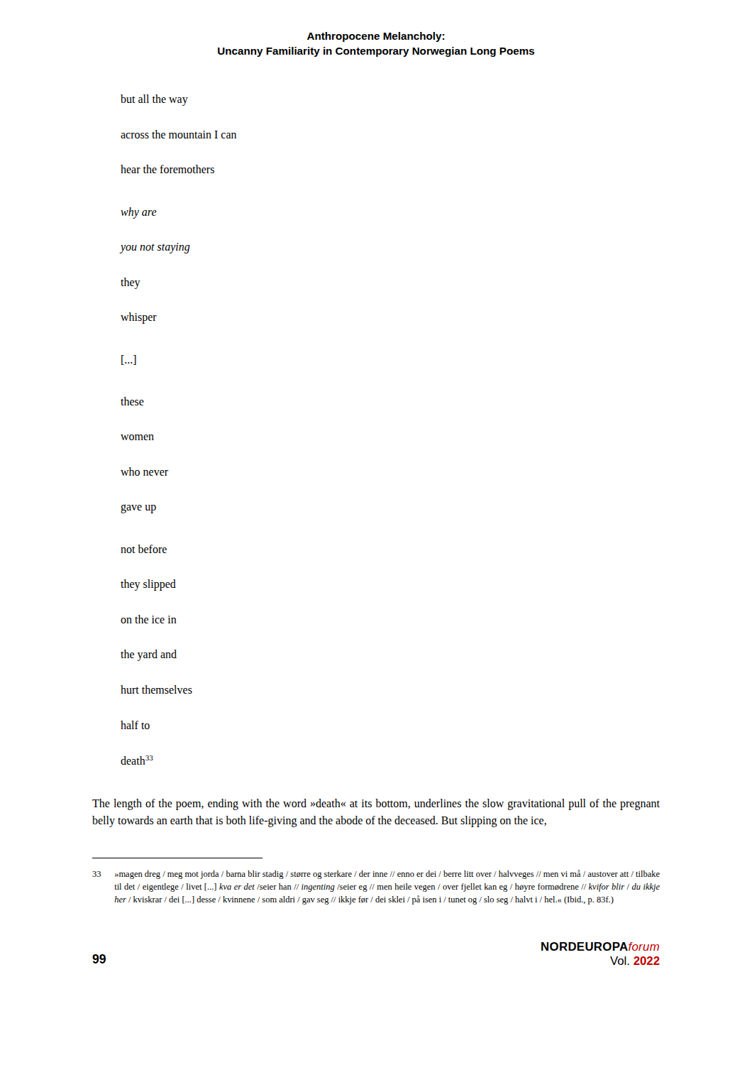Anthropocene Melancholy:
Uncanny Familiarity in Contemporary Norwegian Long Poems
but all the way across the mountain I can hear the foremothers
why are you not staying they whisper
[...]
these women who never gave up
not before they slipped on the ice in the yard and hurt themselves half to death33
The length of the poem, ending with the word »death« at its bottom, underlines the slow gravitational pull of the pregnant belly towards an earth that is both life-giving and the abode of the deceased. But slipping on the ice,
33 »magen dreg / meg mot jorda / barna blir stadig / større og sterkare / der inne // enno er dei / berre litt over / halvveges // men vi må / austover att / tilbake til det / eigentlege / livet [...] kva er det /seier han // ingenting /seier eg // men heile vegen / over fjellet kan eg / høyre formødrene // kvifor blir / du ikkje her / kviskrar / dei [...] desse / kvinnene / som aldri / gav seg // ikkje før / dei sklei / på isen i / tunet og / slo seg / halvt i / hel.« (Ibid., p. 83f.)
99
NORDEUROPA forum
Vol. 2022